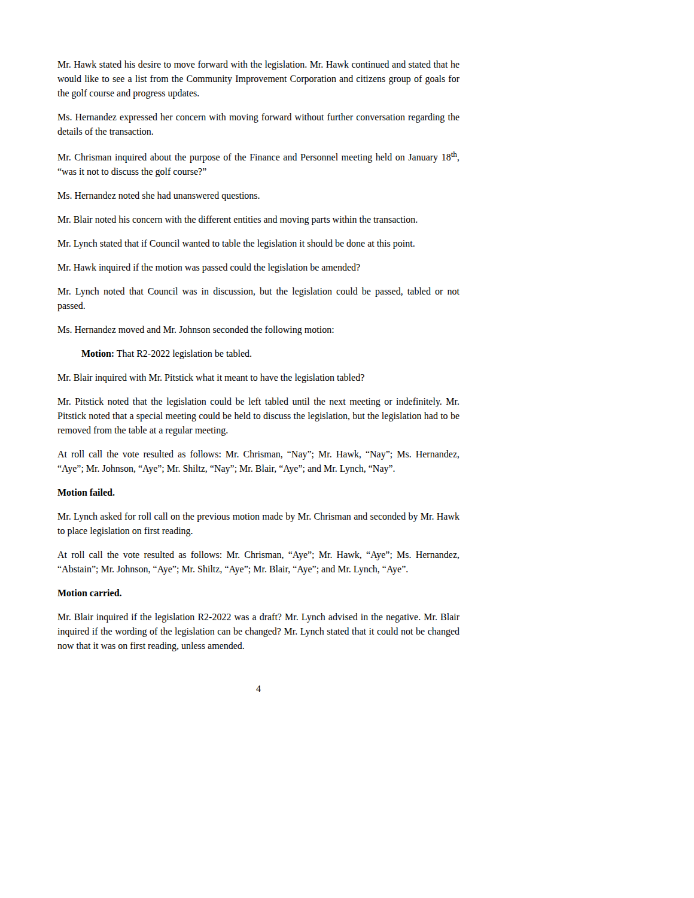Mr. Hawk stated his desire to move forward with the legislation. Mr. Hawk continued and stated that he would like to see a list from the Community Improvement Corporation and citizens group of goals for the golf course and progress updates.
Ms. Hernandez expressed her concern with moving forward without further conversation regarding the details of the transaction.
Mr. Chrisman inquired about the purpose of the Finance and Personnel meeting held on January 18th, “was it not to discuss the golf course?”
Ms. Hernandez noted she had unanswered questions.
Mr. Blair noted his concern with the different entities and moving parts within the transaction.
Mr. Lynch stated that if Council wanted to table the legislation it should be done at this point.
Mr. Hawk inquired if the motion was passed could the legislation be amended?
Mr. Lynch noted that Council was in discussion, but the legislation could be passed, tabled or not passed.
Ms. Hernandez moved and Mr. Johnson seconded the following motion:
Motion: That R2-2022 legislation be tabled.
Mr. Blair inquired with Mr. Pitstick what it meant to have the legislation tabled?
Mr. Pitstick noted that the legislation could be left tabled until the next meeting or indefinitely. Mr. Pitstick noted that a special meeting could be held to discuss the legislation, but the legislation had to be removed from the table at a regular meeting.
At roll call the vote resulted as follows: Mr. Chrisman, “Nay”; Mr. Hawk, “Nay”; Ms. Hernandez, “Aye”; Mr. Johnson, “Aye”; Mr. Shiltz, “Nay”; Mr. Blair, “Aye”; and Mr. Lynch, “Nay”.
Motion failed.
Mr. Lynch asked for roll call on the previous motion made by Mr. Chrisman and seconded by Mr. Hawk to place legislation on first reading.
At roll call the vote resulted as follows: Mr. Chrisman, “Aye”; Mr. Hawk, “Aye”; Ms. Hernandez, “Abstain”; Mr. Johnson, “Aye”; Mr. Shiltz, “Aye”; Mr. Blair, “Aye”; and Mr. Lynch, “Aye”.
Motion carried.
Mr. Blair inquired if the legislation R2-2022 was a draft? Mr. Lynch advised in the negative. Mr. Blair inquired if the wording of the legislation can be changed? Mr. Lynch stated that it could not be changed now that it was on first reading, unless amended.
4